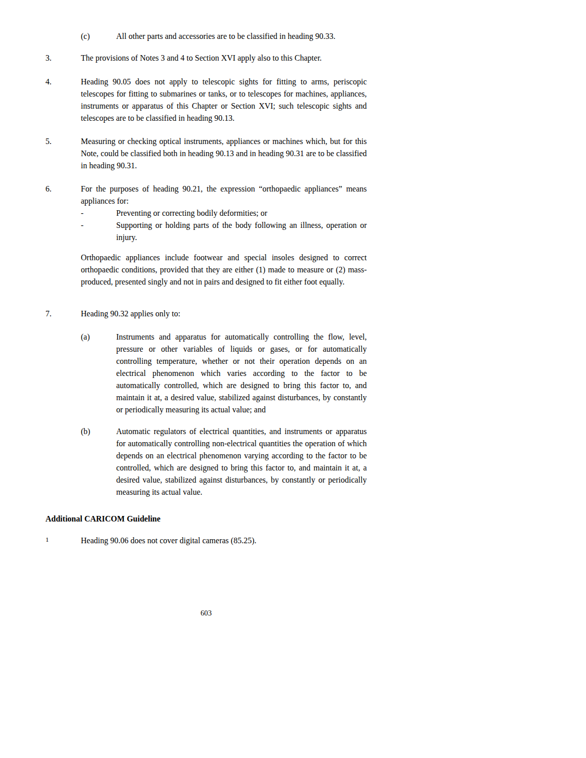(c)
All other parts and accessories are to be classified in heading 90.33.
3.
The provisions of Notes 3 and 4 to Section XVI apply also to this Chapter.
4.
Heading 90.05 does not apply to telescopic sights for fitting to arms, periscopic telescopes for fitting to submarines or tanks, or to telescopes for machines, appliances, instruments or apparatus of this Chapter or Section XVI; such telescopic sights and telescopes are to be classified in heading 90.13.
5.
Measuring or checking optical instruments, appliances or machines which, but for this Note, could be classified both in heading 90.13 and in heading 90.31 are to be classified in heading 90.31.
6.
For the purposes of heading 90.21, the expression “orthopaedic appliances” means appliances for:
-
Preventing or correcting bodily deformities; or
-
Supporting or holding parts of the body following an illness, operation or injury.
Orthopaedic appliances include footwear and special insoles designed to correct orthopaedic conditions, provided that they are either (1) made to measure or (2) mass-produced, presented singly and not in pairs and designed to fit either foot equally.
7.
Heading 90.32 applies only to:
(a)
Instruments and apparatus for automatically controlling the flow, level, pressure or other variables of liquids or gases, or for automatically controlling temperature, whether or not their operation depends on an electrical phenomenon which varies according to the factor to be automatically controlled, which are designed to bring this factor to, and maintain it at, a desired value, stabilized against disturbances, by constantly or periodically measuring its actual value; and
(b)
Automatic regulators of electrical quantities, and instruments or apparatus for automatically controlling non-electrical quantities the operation of which depends on an electrical phenomenon varying according to the factor to be controlled, which are designed to bring this factor to, and maintain it at, a desired value, stabilized against disturbances, by constantly or periodically measuring its actual value.
Additional CARICOM Guideline
1
Heading 90.06 does not cover digital cameras (85.25).
603